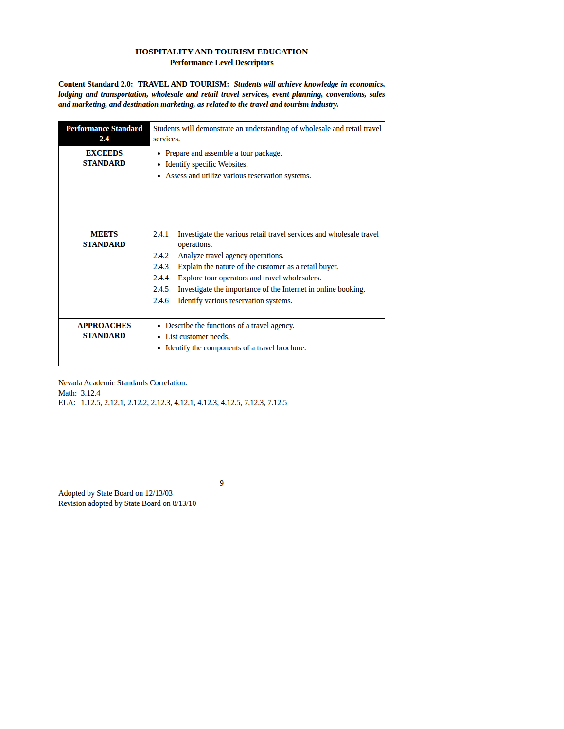HOSPITALITY AND TOURISM EDUCATION
Performance Level Descriptors
Content Standard 2.0: TRAVEL AND TOURISM: Students will achieve knowledge in economics, lodging and transportation, wholesale and retail travel services, event planning, conventions, sales and marketing, and destination marketing, as related to the travel and tourism industry.
| Performance Standard 2.4 | Students will demonstrate an understanding of wholesale and retail travel services. |
| EXCEEDS STANDARD | Prepare and assemble a tour package. Identify specific Websites. Assess and utilize various reservation systems. |
| MEETS STANDARD | / 2.4.1 / Investigate the various retail travel services and wholesale travel operations. / / 2.4.2 / Analyze travel agency operations. / / 2.4.3 / Explain the nature of the customer as a retail buyer. / / 2.4.4 / Explore tour operators and travel wholesalers. / / 2.4.5 / Investigate the importance of the Internet in online booking. / / 2.4.6 / Identify various reservation systems. / |
| APPROACHES STANDARD | Describe the functions of a travel agency. List customer needs. Identify the components of a travel brochure. |
Nevada Academic Standards Correlation:
| Math: | 3.12.4 |
| ELA: | 1.12.5, 2.12.1, 2.12.2, 2.12.3, 4.12.1, 4.12.3, 4.12.5, 7.12.3, 7.12.5 |
9
Adopted by State Board on 12/13/03
Revision adopted by State Board on 8/13/10